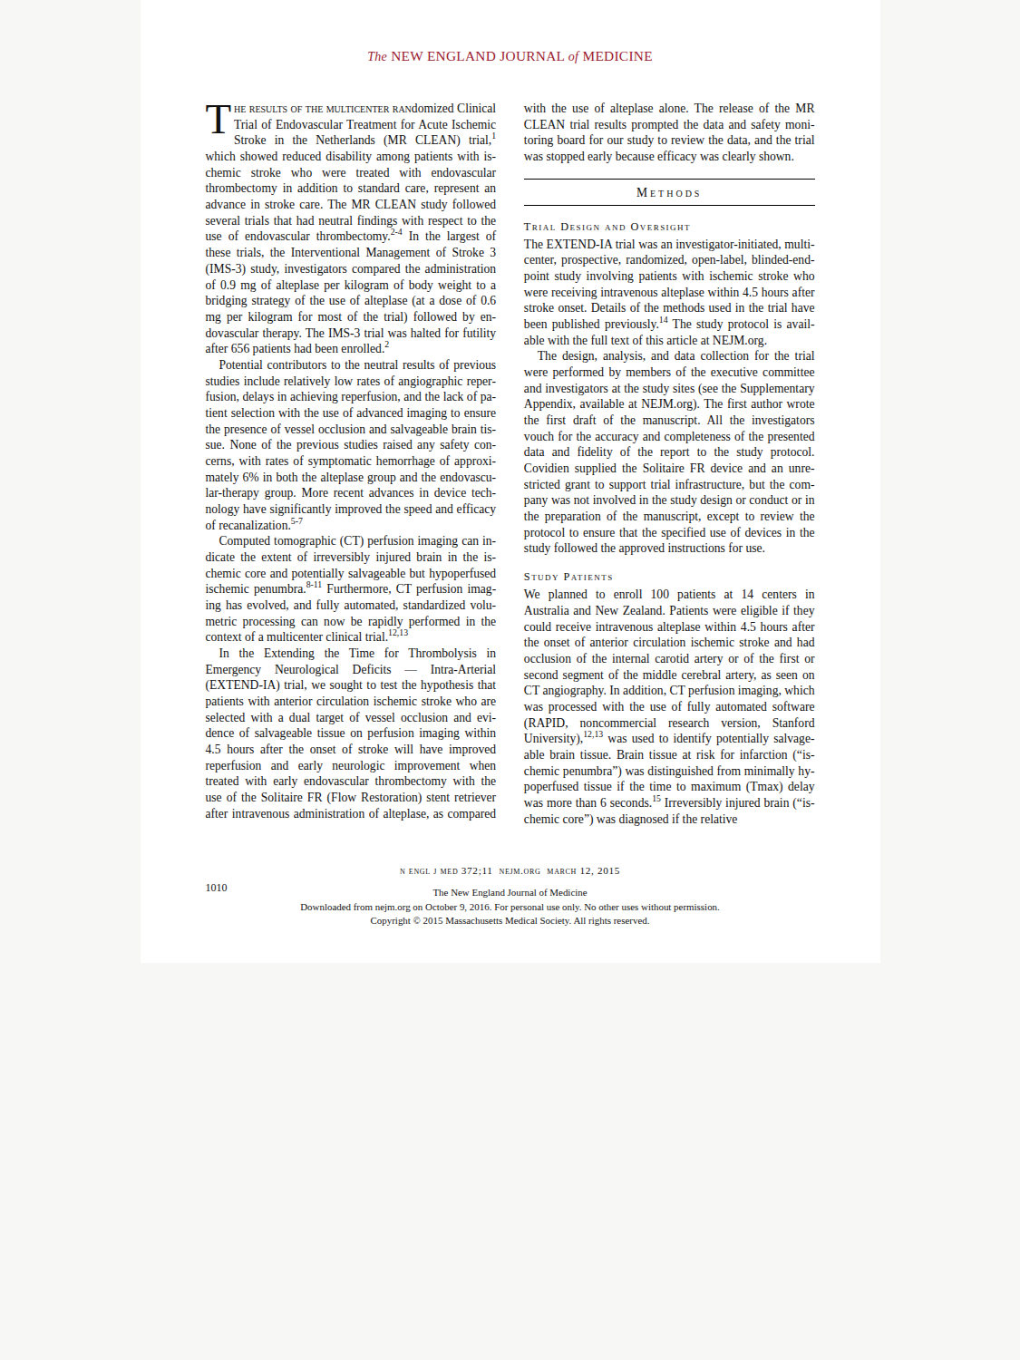The NEW ENGLAND JOURNAL of MEDICINE
The results of the multicenter randomized Clinical Trial of Endovascular Treatment for Acute Ischemic Stroke in the Netherlands (MR CLEAN) trial,1 which showed reduced disability among patients with ischemic stroke who were treated with endovascular thrombectomy in addition to standard care, represent an advance in stroke care. The MR CLEAN study followed several trials that had neutral findings with respect to the use of endovascular thrombectomy.2-4 In the largest of these trials, the Interventional Management of Stroke 3 (IMS-3) study, investigators compared the administration of 0.9 mg of alteplase per kilogram of body weight to a bridging strategy of the use of alteplase (at a dose of 0.6 mg per kilogram for most of the trial) followed by endovascular therapy. The IMS-3 trial was halted for futility after 656 patients had been enrolled.2
Potential contributors to the neutral results of previous studies include relatively low rates of angiographic reperfusion, delays in achieving reperfusion, and the lack of patient selection with the use of advanced imaging to ensure the presence of vessel occlusion and salvageable brain tissue. None of the previous studies raised any safety concerns, with rates of symptomatic hemorrhage of approximately 6% in both the alteplase group and the endovascular-therapy group. More recent advances in device technology have significantly improved the speed and efficacy of recanalization.5-7
Computed tomographic (CT) perfusion imaging can indicate the extent of irreversibly injured brain in the ischemic core and potentially salvageable but hypoperfused ischemic penumbra.8-11 Furthermore, CT perfusion imaging has evolved, and fully automated, standardized volumetric processing can now be rapidly performed in the context of a multicenter clinical trial.12,13
In the Extending the Time for Thrombolysis in Emergency Neurological Deficits — Intra-Arterial (EXTEND-IA) trial, we sought to test the hypothesis that patients with anterior circulation ischemic stroke who are selected with a dual target of vessel occlusion and evidence of salvageable tissue on perfusion imaging within 4.5 hours after the onset of stroke will have improved reperfusion and early neurologic improvement when treated with early endovascular thrombectomy with the use of the Solitaire FR (Flow Restoration) stent retriever after intravenous administration of alteplase, as compared with the use of alteplase alone. The release of the MR CLEAN trial results prompted the data and safety monitoring board for our study to review the data, and the trial was stopped early because efficacy was clearly shown.
Methods
Trial Design and Oversight
The EXTEND-IA trial was an investigator-initiated, multicenter, prospective, randomized, open-label, blinded-end-point study involving patients with ischemic stroke who were receiving intravenous alteplase within 4.5 hours after stroke onset. Details of the methods used in the trial have been published previously.14 The study protocol is available with the full text of this article at NEJM.org.
The design, analysis, and data collection for the trial were performed by members of the executive committee and investigators at the study sites (see the Supplementary Appendix, available at NEJM.org). The first author wrote the first draft of the manuscript. All the investigators vouch for the accuracy and completeness of the presented data and fidelity of the report to the study protocol. Covidien supplied the Solitaire FR device and an unrestricted grant to support trial infrastructure, but the company was not involved in the study design or conduct or in the preparation of the manuscript, except to review the protocol to ensure that the specified use of devices in the study followed the approved instructions for use.
Study Patients
We planned to enroll 100 patients at 14 centers in Australia and New Zealand. Patients were eligible if they could receive intravenous alteplase within 4.5 hours after the onset of anterior circulation ischemic stroke and had occlusion of the internal carotid artery or of the first or second segment of the middle cerebral artery, as seen on CT angiography. In addition, CT perfusion imaging, which was processed with the use of fully automated software (RAPID, noncommercial research version, Stanford University),12,13 was used to identify potentially salvageable brain tissue. Brain tissue at risk for infarction (“ischemic penumbra”) was distinguished from minimally hypoperfused tissue if the time to maximum (Tmax) delay was more than 6 seconds.15 Irreversibly injured brain (“ischemic core”) was diagnosed if the relative
1010
n engl j med 372;11 nejm.org march 12, 2015
The New England Journal of Medicine
Downloaded from nejm.org on October 9, 2016. For personal use only. No other uses without permission.
Copyright © 2015 Massachusetts Medical Society. All rights reserved.